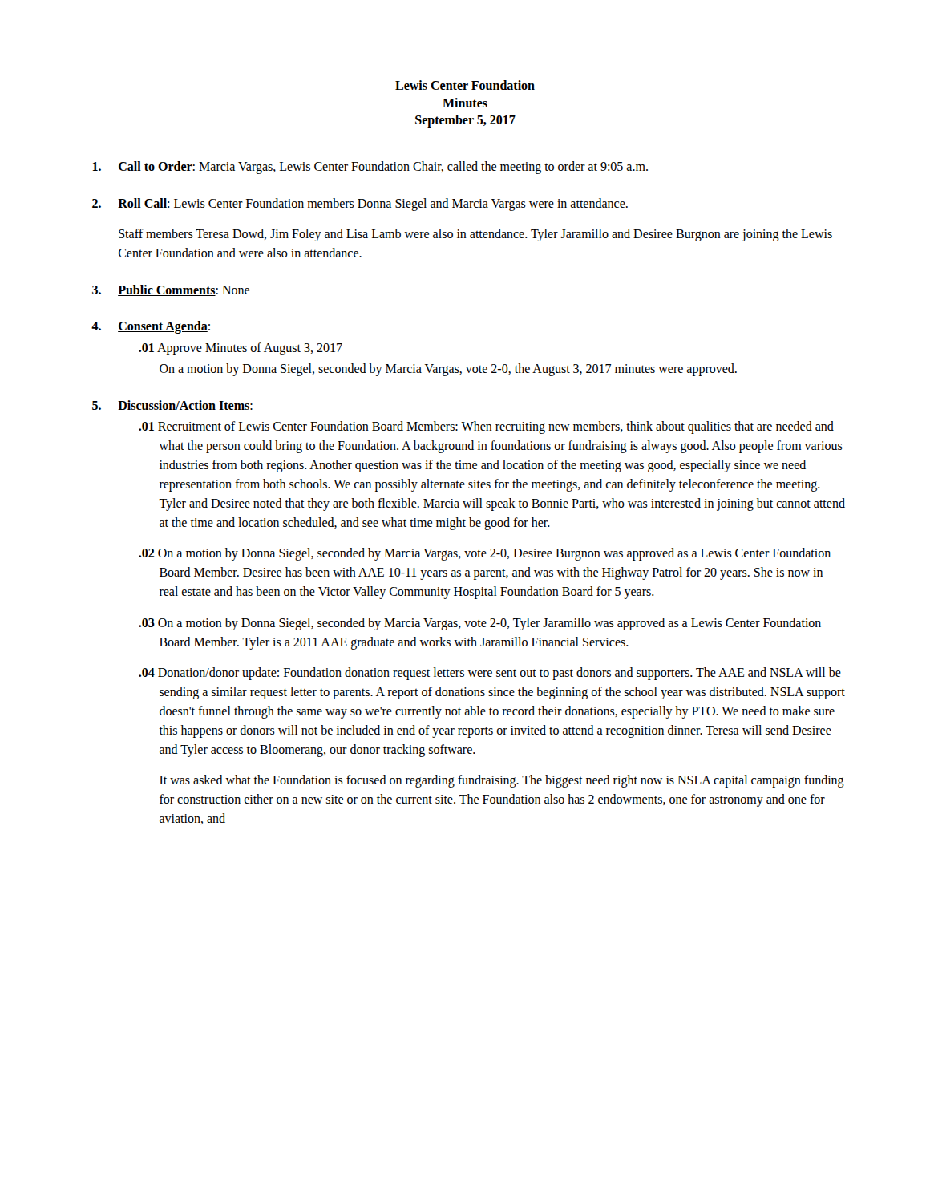Lewis Center Foundation
Minutes
September 5, 2017
Call to Order: Marcia Vargas, Lewis Center Foundation Chair, called the meeting to order at 9:05 a.m.
Roll Call: Lewis Center Foundation members Donna Siegel and Marcia Vargas were in attendance.
Staff members Teresa Dowd, Jim Foley and Lisa Lamb were also in attendance. Tyler Jaramillo and Desiree Burgnon are joining the Lewis Center Foundation and were also in attendance.
Public Comments: None
Consent Agenda:
.01 Approve Minutes of August 3, 2017
On a motion by Donna Siegel, seconded by Marcia Vargas, vote 2-0, the August 3, 2017 minutes were approved.
Discussion/Action Items:
.01 Recruitment of Lewis Center Foundation Board Members: When recruiting new members, think about qualities that are needed and what the person could bring to the Foundation. A background in foundations or fundraising is always good. Also people from various industries from both regions. Another question was if the time and location of the meeting was good, especially since we need representation from both schools. We can possibly alternate sites for the meetings, and can definitely teleconference the meeting. Tyler and Desiree noted that they are both flexible. Marcia will speak to Bonnie Parti, who was interested in joining but cannot attend at the time and location scheduled, and see what time might be good for her.
.02 On a motion by Donna Siegel, seconded by Marcia Vargas, vote 2-0, Desiree Burgnon was approved as a Lewis Center Foundation Board Member. Desiree has been with AAE 10-11 years as a parent, and was with the Highway Patrol for 20 years. She is now in real estate and has been on the Victor Valley Community Hospital Foundation Board for 5 years.
.03 On a motion by Donna Siegel, seconded by Marcia Vargas, vote 2-0, Tyler Jaramillo was approved as a Lewis Center Foundation Board Member. Tyler is a 2011 AAE graduate and works with Jaramillo Financial Services.
.04 Donation/donor update: Foundation donation request letters were sent out to past donors and supporters. The AAE and NSLA will be sending a similar request letter to parents. A report of donations since the beginning of the school year was distributed. NSLA support doesn't funnel through the same way so we're currently not able to record their donations, especially by PTO. We need to make sure this happens or donors will not be included in end of year reports or invited to attend a recognition dinner. Teresa will send Desiree and Tyler access to Bloomerang, our donor tracking software.
It was asked what the Foundation is focused on regarding fundraising. The biggest need right now is NSLA capital campaign funding for construction either on a new site or on the current site. The Foundation also has 2 endowments, one for astronomy and one for aviation, and